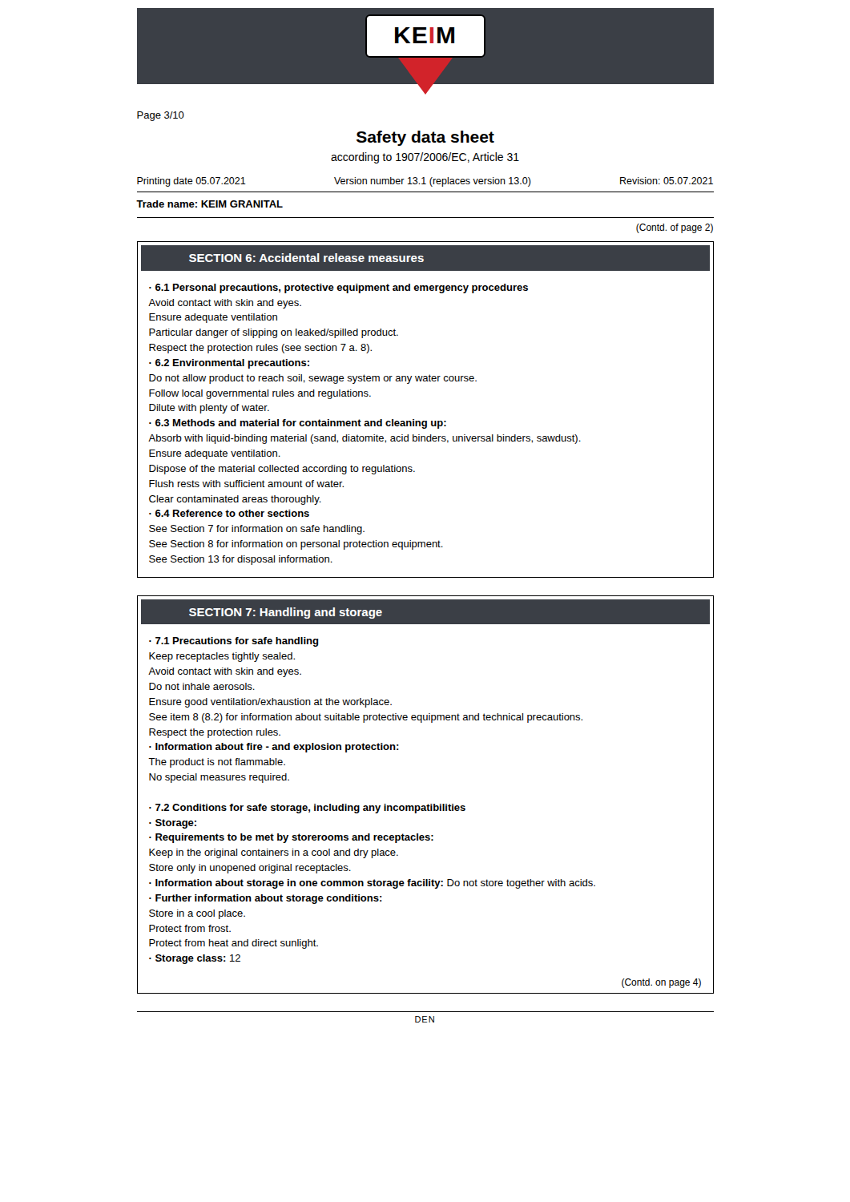KEIM
Page 3/10
Safety data sheet
according to 1907/2006/EC, Article 31
Printing date 05.07.2021 Version number 13.1 (replaces version 13.0) Revision: 05.07.2021
Trade name: KEIM GRANITAL
(Contd. of page 2)
SECTION 6: Accidental release measures
· 6.1 Personal precautions, protective equipment and emergency procedures
Avoid contact with skin and eyes.
Ensure adequate ventilation
Particular danger of slipping on leaked/spilled product.
Respect the protection rules (see section 7 a. 8).
· 6.2 Environmental precautions:
Do not allow product to reach soil, sewage system or any water course.
Follow local governmental rules and regulations.
Dilute with plenty of water.
· 6.3 Methods and material for containment and cleaning up:
Absorb with liquid-binding material (sand, diatomite, acid binders, universal binders, sawdust).
Ensure adequate ventilation.
Dispose of the material collected according to regulations.
Flush rests with sufficient amount of water.
Clear contaminated areas thoroughly.
· 6.4 Reference to other sections
See Section 7 for information on safe handling.
See Section 8 for information on personal protection equipment.
See Section 13 for disposal information.
SECTION 7: Handling and storage
· 7.1 Precautions for safe handling
Keep receptacles tightly sealed.
Avoid contact with skin and eyes.
Do not inhale aerosols.
Ensure good ventilation/exhaustion at the workplace.
See item 8 (8.2) for information about suitable protective equipment and technical precautions.
Respect the protection rules.
· Information about fire - and explosion protection:
The product is not flammable.
No special measures required.
· 7.2 Conditions for safe storage, including any incompatibilities
· Storage:
· Requirements to be met by storerooms and receptacles:
Keep in the original containers in a cool and dry place.
Store only in unopened original receptacles.
· Information about storage in one common storage facility: Do not store together with acids.
· Further information about storage conditions:
Store in a cool place.
Protect from frost.
Protect from heat and direct sunlight.
· Storage class: 12
(Contd. on page 4)
DEN